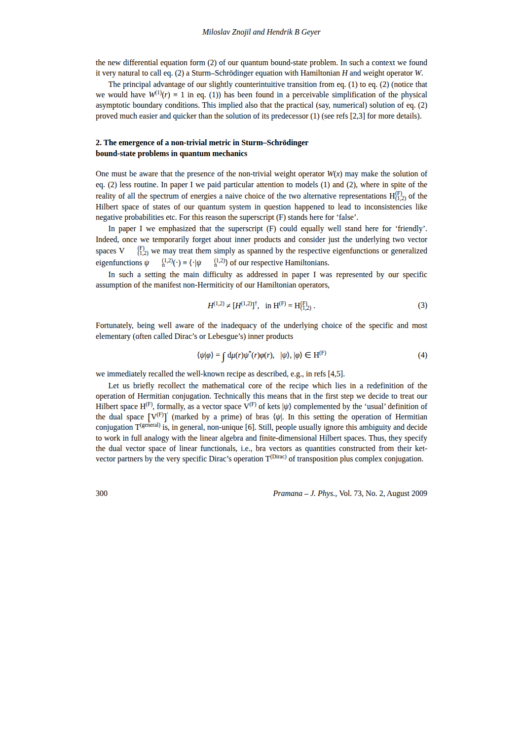Miloslav Znojil and Hendrik B Geyer
the new differential equation form (2) of our quantum bound-state problem. In such a context we found it very natural to call eq. (2) a Sturm–Schrödinger equation with Hamiltonian H and weight operator W.
The principal advantage of our slightly counterintuitive transition from eq. (1) to eq. (2) (notice that we would have W(1)(r) ≡ 1 in eq. (1)) has been found in a perceivable simplification of the physical asymptotic boundary conditions. This implied also that the practical (say, numerical) solution of eq. (2) proved much easier and quicker than the solution of its predecessor (1) (see refs [2,3] for more details).
2. The emergence of a non-trivial metric in Sturm–Schrödinger
bound-state problems in quantum mechanics
One must be aware that the presence of the non-trivial weight operator W(x) may make the solution of eq. (2) less routine. In paper I we paid particular attention to models (1) and (2), where in spite of the reality of all the spectrum of energies a naive choice of the two alternative representations H(F)(1,2) of the Hilbert space of states of our quantum system in question happened to lead to inconsistencies like negative probabilities etc. For this reason the superscript (F) stands here for ‘false’.
In paper I we emphasized that the superscript (F) could equally well stand here for ‘friendly’. Indeed, once we temporarily forget about inner products and consider just the underlying two vector spaces V(F)(1,2) we may treat them simply as spanned by the respective eigenfunctions or generalized eigenfunctions ψ(1,2) n(·) ≡ ⟨·|ψ(1,2) n⟩ of our respective Hamiltonians.
In such a setting the main difficulty as addressed in paper I was represented by our specific assumption of the manifest non-Hermiticity of our Hamiltonian operators,
H(1,2) ≠ [H(1,2)]†, in H(F) = H(F)(1,2) . (3)
Fortunately, being well aware of the inadequacy of the underlying choice of the specific and most elementary (often called Dirac’s or Lebesgue’s) inner products
⟨ψ|φ⟩ = ∫ dμ(r)ψ*(r)φ(r), |ψ⟩, |φ⟩ ∈ H(F) (4)
we immediately recalled the well-known recipe as described, e.g., in refs [4,5].
Let us briefly recollect the mathematical core of the recipe which lies in a redefinition of the operation of Hermitian conjugation. Technically this means that in the first step we decide to treat our Hilbert space H(F), formally, as a vector space V(F) of kets |ψ⟩ complemented by the ‘usual’ definition of the dual space [V(F)]′ (marked by a prime) of bras ⟨ψ|. In this setting the operation of Hermitian conjugation T(general) is, in general, non-unique [6]. Still, people usually ignore this ambiguity and decide to work in full analogy with the linear algebra and finite-dimensional Hilbert spaces. Thus, they specify the dual vector space of linear functionals, i.e., bra vectors as quantities constructed from their ket-vector partners by the very specific Dirac’s operation T(Dirac) of transposition plus complex conjugation.
300 Pramana – J. Phys., Vol. 73, No. 2, August 2009